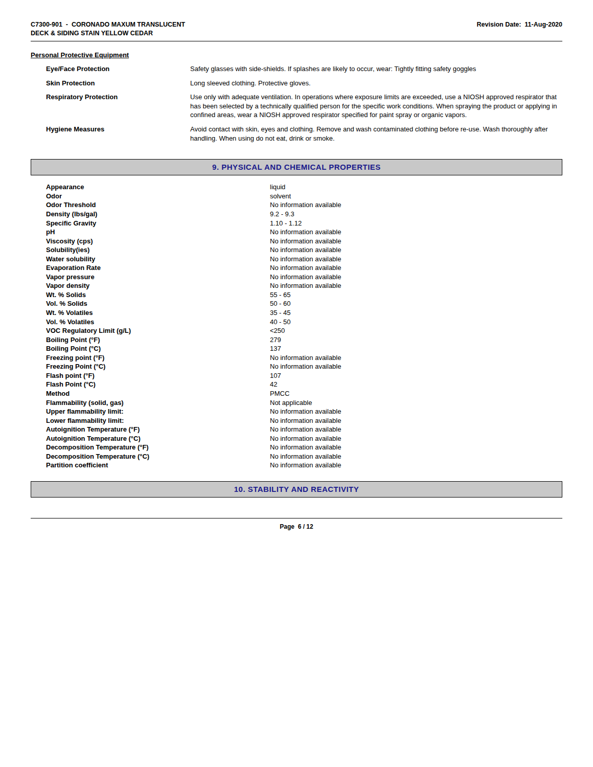C7300-901 - CORONADO MAXUM TRANSLUCENT
DECK & SIDING STAIN YELLOW CEDAR
Revision Date: 11-Aug-2020
Personal Protective Equipment
| Eye/Face Protection | Safety glasses with side-shields. If splashes are likely to occur, wear: Tightly fitting safety goggles |
| Skin Protection | Long sleeved clothing. Protective gloves. |
| Respiratory Protection | Use only with adequate ventilation. In operations where exposure limits are exceeded, use a NIOSH approved respirator that has been selected by a technically qualified person for the specific work conditions. When spraying the product or applying in confined areas, wear a NIOSH approved respirator specified for paint spray or organic vapors. |
| Hygiene Measures | Avoid contact with skin, eyes and clothing. Remove and wash contaminated clothing before re-use. Wash thoroughly after handling. When using do not eat, drink or smoke. |
9. PHYSICAL AND CHEMICAL PROPERTIES
| Appearance | liquid |
| Odor | solvent |
| Odor Threshold | No information available |
| Density (lbs/gal) | 9.2 - 9.3 |
| Specific Gravity | 1.10 - 1.12 |
| pH | No information available |
| Viscosity (cps) | No information available |
| Solubility(ies) | No information available |
| Water solubility | No information available |
| Evaporation Rate | No information available |
| Vapor pressure | No information available |
| Vapor density | No information available |
| Wt. % Solids | 55 - 65 |
| Vol. % Solids | 50 - 60 |
| Wt. % Volatiles | 35 - 45 |
| Vol. % Volatiles | 40 - 50 |
| VOC Regulatory Limit (g/L) | <250 |
| Boiling Point (°F) | 279 |
| Boiling Point (°C) | 137 |
| Freezing point (°F) | No information available |
| Freezing Point (°C) | No information available |
| Flash point (°F) | 107 |
| Flash Point (°C) | 42 |
| Method | PMCC |
| Flammability (solid, gas) | Not applicable |
| Upper flammability limit: | No information available |
| Lower flammability limit: | No information available |
| Autoignition Temperature (°F) | No information available |
| Autoignition Temperature (°C) | No information available |
| Decomposition Temperature (°F) | No information available |
| Decomposition Temperature (°C) | No information available |
| Partition coefficient | No information available |
10. STABILITY AND REACTIVITY
Page 6 / 12